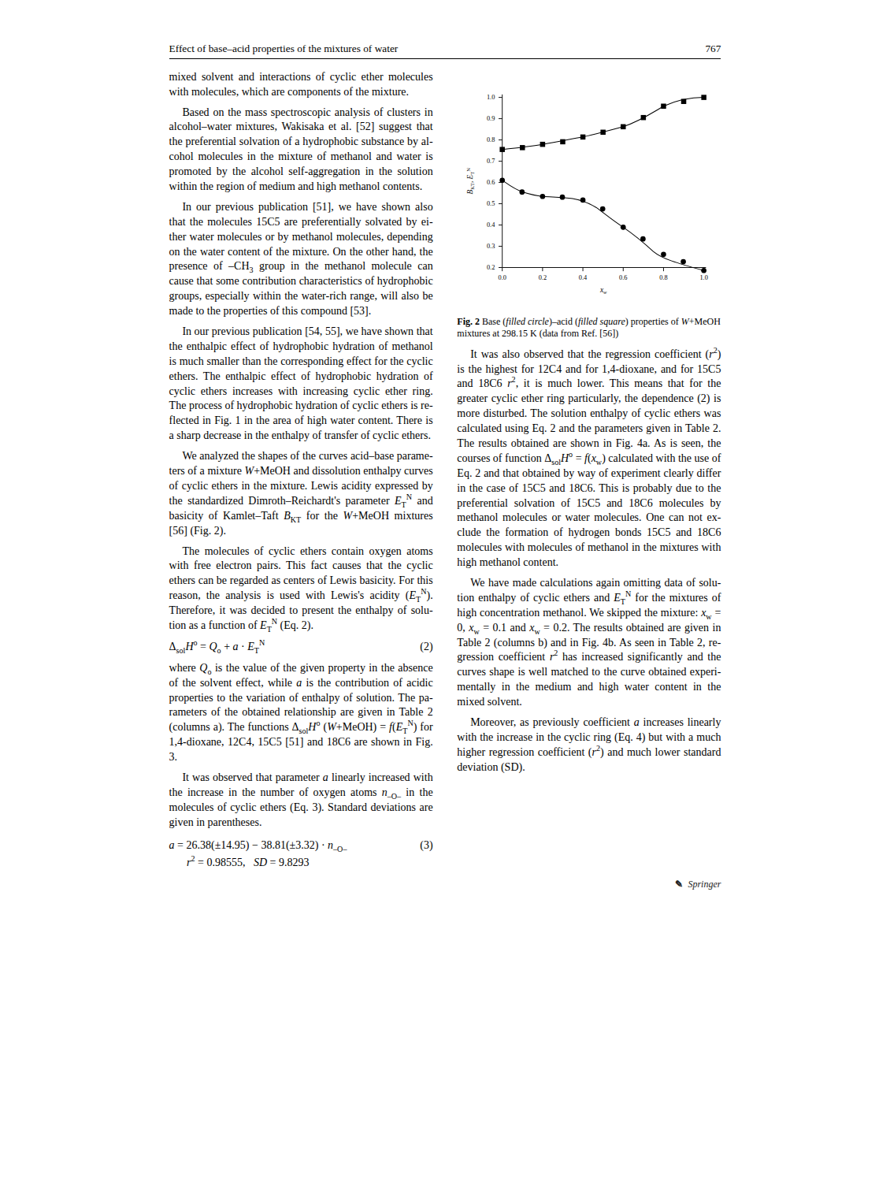Effect of base–acid properties of the mixtures of water
767
mixed solvent and interactions of cyclic ether molecules with molecules, which are components of the mixture.
Based on the mass spectroscopic analysis of clusters in alcohol–water mixtures, Wakisaka et al. [52] suggest that the preferential solvation of a hydrophobic substance by alcohol molecules in the mixture of methanol and water is promoted by the alcohol self-aggregation in the solution within the region of medium and high methanol contents.
In our previous publication [51], we have shown also that the molecules 15C5 are preferentially solvated by either water molecules or by methanol molecules, depending on the water content of the mixture. On the other hand, the presence of –CH3 group in the methanol molecule can cause that some contribution characteristics of hydrophobic groups, especially within the water-rich range, will also be made to the properties of this compound [53].
In our previous publication [54, 55], we have shown that the enthalpic effect of hydrophobic hydration of methanol is much smaller than the corresponding effect for the cyclic ethers. The enthalpic effect of hydrophobic hydration of cyclic ethers increases with increasing cyclic ether ring. The process of hydrophobic hydration of cyclic ethers is reflected in Fig. 1 in the area of high water content. There is a sharp decrease in the enthalpy of transfer of cyclic ethers.
We analyzed the shapes of the curves acid–base parameters of a mixture W+MeOH and dissolution enthalpy curves of cyclic ethers in the mixture. Lewis acidity expressed by the standardized Dimroth–Reichardt's parameter ETN and basicity of Kamlet–Taft BKT for the W+MeOH mixtures [56] (Fig. 2).
The molecules of cyclic ethers contain oxygen atoms with free electron pairs. This fact causes that the cyclic ethers can be regarded as centers of Lewis basicity. For this reason, the analysis is used with Lewis's acidity (ETN). Therefore, it was decided to present the enthalpy of solution as a function of ETN (Eq. 2).
ΔsolHo = Qo + a · ETN
(2)
where Qo is the value of the given property in the absence of the solvent effect, while a is the contribution of acidic properties to the variation of enthalpy of solution. The parameters of the obtained relationship are given in Table 2 (columns a). The functions ΔsolHo (W+MeOH) = f(ETN) for 1,4-dioxane, 12C4, 15C5 [51] and 18C6 are shown in Fig. 3.
It was observed that parameter a linearly increased with the increase in the number of oxygen atoms n–O– in the molecules of cyclic ethers (Eq. 3). Standard deviations are given in parentheses.
a = 26.38(±14.95) − 38.81(±3.32) · n–O–
r2 = 0.98555, SD = 9.8293
(3)
0.2 0.3 0.4 0.5 0.6 0.7 0.8 0.9 1.0 0.0 0.2 0.4 0.6 0.8 1.0 xw BKT, ETN
Fig. 2 Base (filled circle)–acid (filled square) properties of W+MeOH mixtures at 298.15 K (data from Ref. [56])
It was also observed that the regression coefficient (r2) is the highest for 12C4 and for 1,4-dioxane, and for 15C5 and 18C6 r2, it is much lower. This means that for the greater cyclic ether ring particularly, the dependence (2) is more disturbed. The solution enthalpy of cyclic ethers was calculated using Eq. 2 and the parameters given in Table 2. The results obtained are shown in Fig. 4a. As is seen, the courses of function ΔsolHo = f(xw) calculated with the use of Eq. 2 and that obtained by way of experiment clearly differ in the case of 15C5 and 18C6. This is probably due to the preferential solvation of 15C5 and 18C6 molecules by methanol molecules or water molecules. One can not exclude the formation of hydrogen bonds 15C5 and 18C6 molecules with molecules of methanol in the mixtures with high methanol content.
We have made calculations again omitting data of solution enthalpy of cyclic ethers and ETN for the mixtures of high concentration methanol. We skipped the mixture: xw = 0, xw = 0.1 and xw = 0.2. The results obtained are given in Table 2 (columns b) and in Fig. 4b. As seen in Table 2, regression coefficient r2 has increased significantly and the curves shape is well matched to the curve obtained experimentally in the medium and high water content in the mixed solvent.
Moreover, as previously coefficient a increases linearly with the increase in the cyclic ring (Eq. 4) but with a much higher regression coefficient (r2) and much lower standard deviation (SD).
✎ Springer